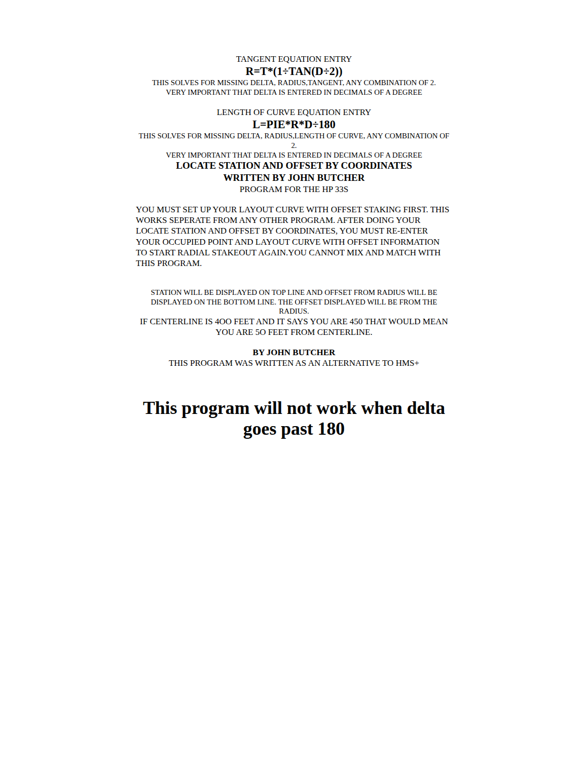TANGENT EQUATION ENTRY
R=T*(1÷TAN(D÷2))
THIS SOLVES FOR MISSING DELTA, RADIUS,TANGENT, ANY COMBINATION OF 2.
VERY IMPORTANT THAT DELTA IS ENTERED IN DECIMALS OF A DEGREE
LENGTH OF CURVE EQUATION ENTRY
L=PIE*R*D÷180
THIS SOLVES FOR MISSING DELTA, RADIUS,LENGTH OF CURVE, ANY COMBINATION OF 2.
VERY IMPORTANT THAT DELTA IS ENTERED IN DECIMALS OF A DEGREE
LOCATE STATION AND OFFSET BY COORDINATES
WRITTEN BY JOHN BUTCHER
PROGRAM FOR THE HP 33S
YOU MUST SET UP YOUR LAYOUT CURVE WITH OFFSET STAKING FIRST. THIS WORKS SEPERATE FROM ANY OTHER PROGRAM. AFTER DOING YOUR LOCATE STATION AND OFFSET BY COORDINATES, YOU MUST RE-ENTER YOUR OCCUPIED POINT AND LAYOUT CURVE WITH OFFSET INFORMATION TO START RADIAL STAKEOUT AGAIN.YOU CANNOT MIX AND MATCH WITH THIS PROGRAM.
STATION WILL BE DISPLAYED ON TOP LINE AND OFFSET FROM RADIUS WILL BE DISPLAYED ON THE BOTTOM LINE. THE OFFSET DISPLAYED WILL BE FROM THE RADIUS.
IF CENTERLINE IS 4OO FEET AND IT SAYS YOU ARE 450 THAT WOULD MEAN YOU ARE 5O FEET FROM CENTERLINE.
BY JOHN BUTCHER
THIS PROGRAM WAS WRITTEN AS AN ALTERNATIVE TO HMS+
This program will not work when delta goes past 180